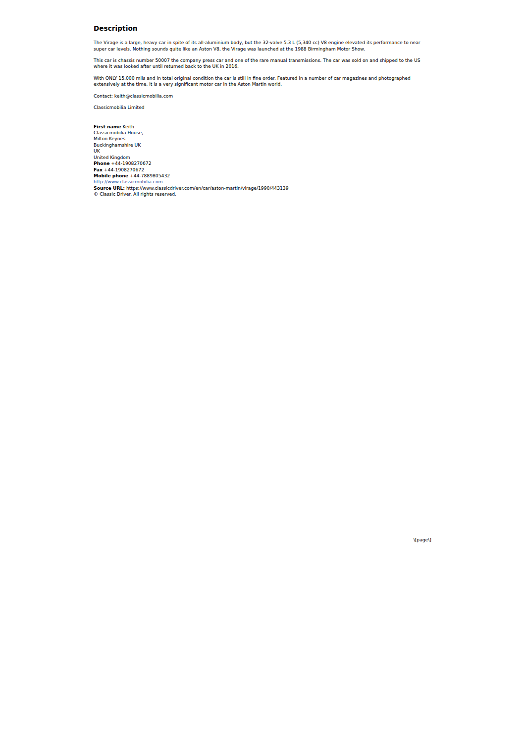Description
The Virage is a large, heavy car in spite of its all-aluminium body, but the 32-valve 5.3 L (5,340 cc) V8 engine elevated its performance to near super car levels. Nothing sounds quite like an Aston V8, the Virage was launched at the 1988 Birmingham Motor Show.
This car is chassis number 50007 the company press car and one of the rare manual transmissions. The car was sold on and shipped to the US where it was looked after until returned back to the UK in 2016.
With ONLY 15,000 mils and in total original condition the car is still in fine order. Featured in a number of car magazines and photographed extensively at the time, it is a very significant motor car in the Aston Martin world.
Contact: keith@classicmobilia.com
Classicmobilia Limited
First name Keith
Classicmobilia House,
Milton Keynes
Buckinghamshire UK
UK
United Kingdom
Phone +44-1908270672
Fax +44-1908270672
Mobile phone +44-7889805432
http://www.classicmobilia.com
Source URL: https://www.classicdriver.com/en/car/aston-martin/virage/1990/443139
© Classic Driver. All rights reserved.
\[page\]